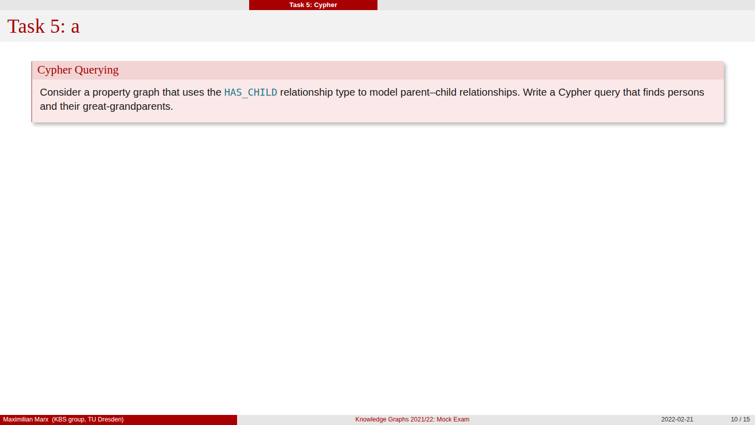Task 5: Cypher
Task 5: a
Cypher Querying
Consider a property graph that uses the HAS_CHILD relationship type to model parent–child relationships. Write a Cypher query that finds persons and their great-grandparents.
Maximilian Marx (KBS group, TU Dresden)
Knowledge Graphs 2021/22: Mock Exam
2022-02-21
10 / 15